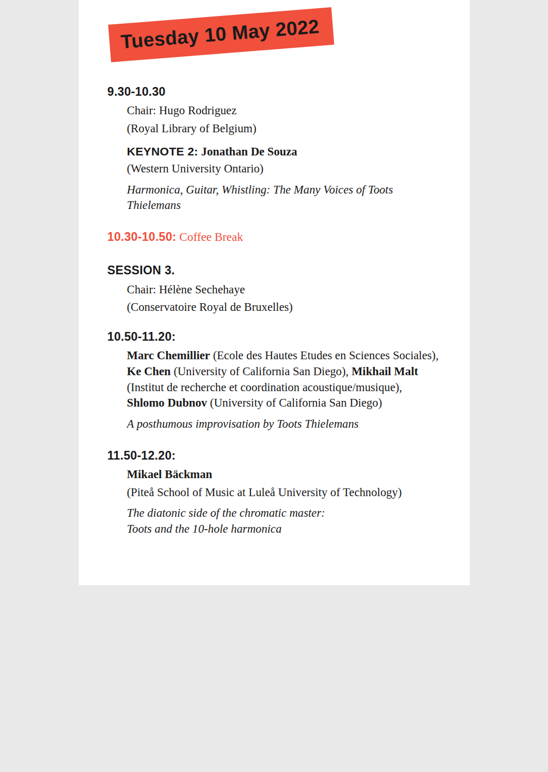Tuesday 10 May 2022
9.30-10.30
Chair: Hugo Rodriguez
(Royal Library of Belgium)
KEYNOTE 2: Jonathan De Souza
(Western University Ontario)
Harmonica, Guitar, Whistling: The Many Voices of Toots Thielemans
10.30-10.50: Coffee Break
SESSION 3.
Chair: Hélène Sechehaye
(Conservatoire Royal de Bruxelles)
10.50-11.20:
Marc Chemillier (Ecole des Hautes Etudes en Sciences Sociales), Ke Chen (University of California San Diego), Mikhail Malt (Institut de recherche et coordination acoustique/musique), Shlomo Dubnov (University of California San Diego)
A posthumous improvisation by Toots Thielemans
11.50-12.20:
Mikael Bäckman
(Piteå School of Music at Luleå University of Technology)
The diatonic side of the chromatic master:
Toots and the 10-hole harmonica